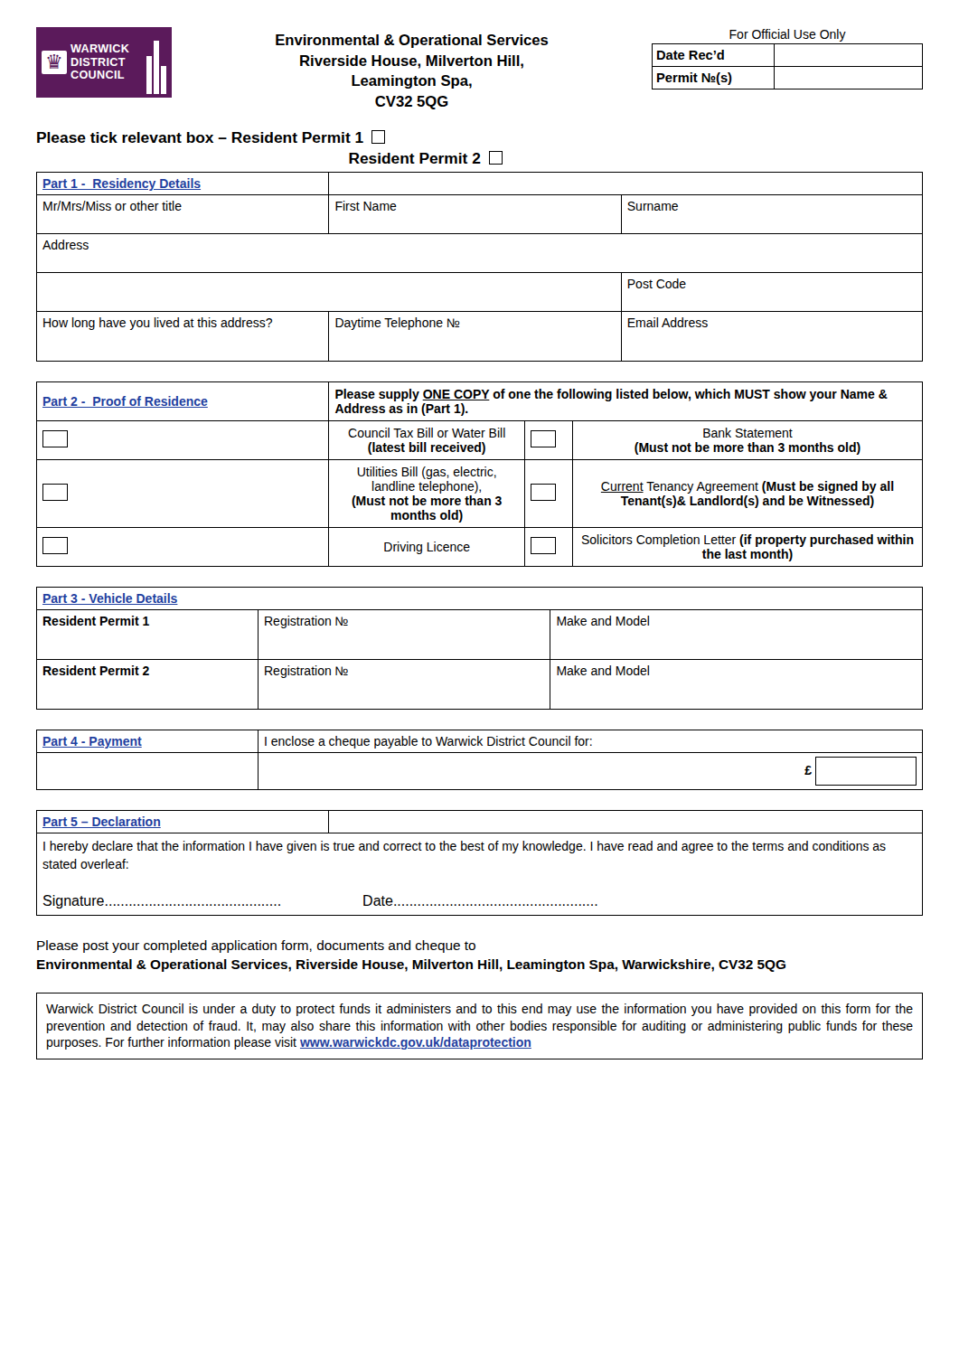♛ WARWICK
DISTRICT
COUNCIL
Environmental & Operational Services
Riverside House, Milverton Hill,
Leamington Spa,
CV32 5QG
For Official Use Only
| Date Rec’d | |
| Permit №(s) | |
Please tick relevant box – Resident Permit 1 Resident Permit 2
| Part 1 - Residency Details | |
| Mr/Mrs/Miss or other title | First Name | Surname |
| Address |
| | Post Code |
| How long have you lived at this address? | Daytime Telephone № | Email Address |
| Part 2 - Proof of Residence | Please supply ONE COPY of one the following listed below, which MUST show your Name & Address as in (Part 1). |
| | Council Tax Bill or Water Bill (latest bill received) | | Bank Statement (Must not be more than 3 months old) |
| | Utilities Bill (gas, electric, landline telephone), (Must not be more than 3 months old) | | Current Tenancy Agreement (Must be signed by all Tenant(s)& Landlord(s) and be Witnessed) |
| | Driving Licence | | Solicitors Completion Letter (if property purchased within the last month) |
| Part 3 - Vehicle Details |
| Resident Permit 1 | Registration № | Make and Model |
| Resident Permit 2 | Registration № | Make and Model |
| Part 4 - Payment | I enclose a cheque payable to Warwick District Council for: |
| | £ |
| Part 5 – Declaration | |
| I hereby declare that the information I have given is true and correct to the best of my knowledge. I have read and agree to the terms and conditions as stated overleaf: Signature............................................ Date................................................... |
Please post your completed application form, documents and cheque to
Environmental & Operational Services, Riverside House, Milverton Hill, Leamington Spa, Warwickshire, CV32 5QG
Warwick District Council is under a duty to protect funds it administers and to this end may use the information you have provided on this form for the prevention and detection of fraud. It, may also share this information with other bodies responsible for auditing or administering public funds for these purposes. For further information please visit www.warwickdc.gov.uk/dataprotection